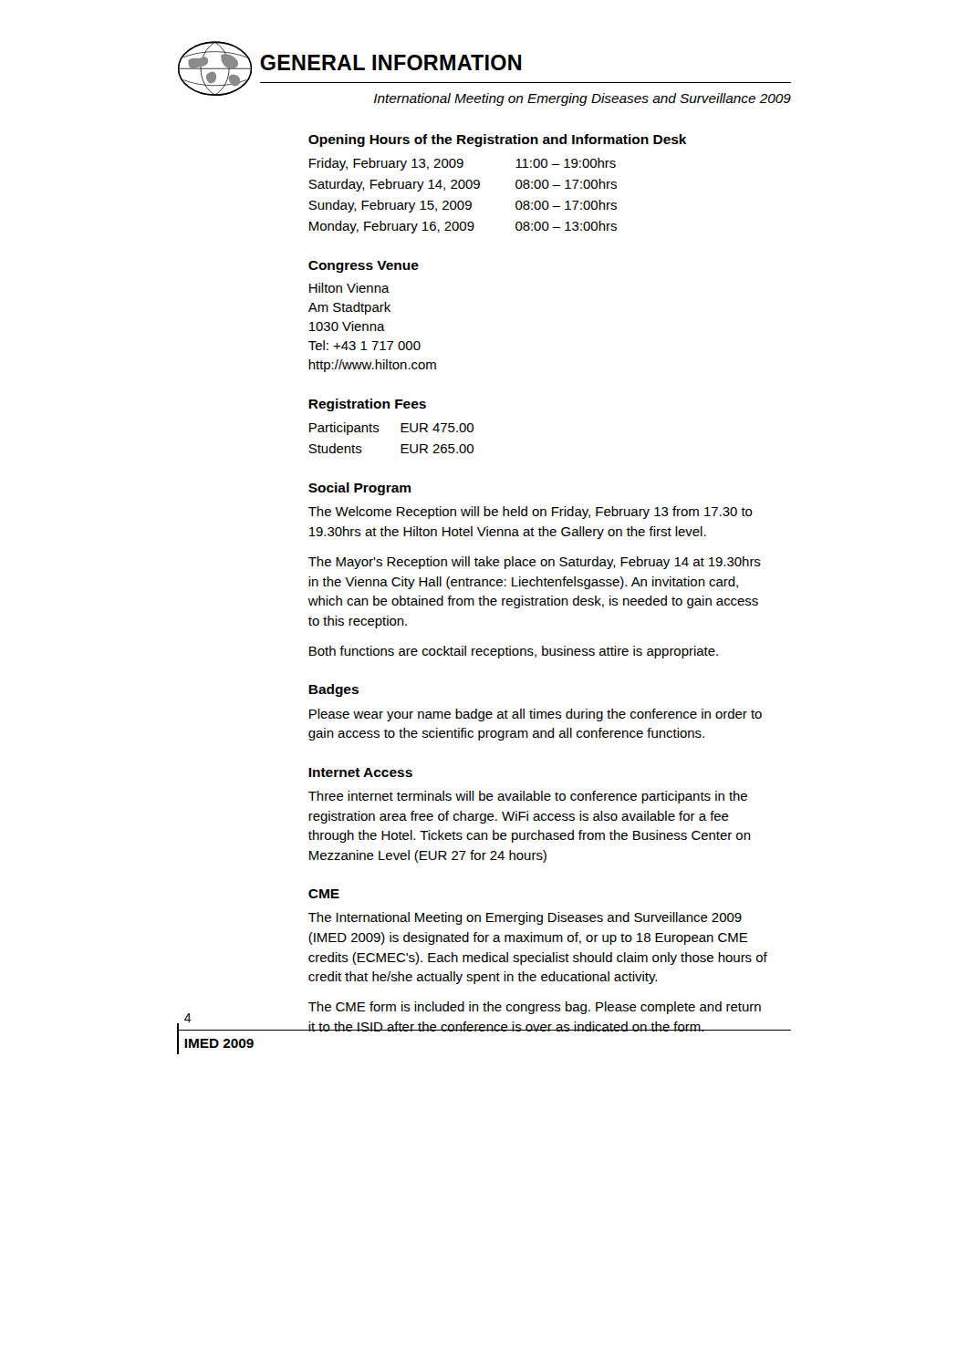General Information
International Meeting on Emerging Diseases and Surveillance 2009
Opening Hours of the Registration and Information Desk
| Friday, February 13, 2009 | 11:00 – 19:00hrs |
| Saturday, February 14, 2009 | 08:00 – 17:00hrs |
| Sunday, February 15, 2009 | 08:00 – 17:00hrs |
| Monday, February 16, 2009 | 08:00 – 13:00hrs |
Congress Venue
Hilton Vienna
Am Stadtpark
1030 Vienna
Tel: +43 1 717 000
http://www.hilton.com
Registration Fees
| Participants | EUR 475.00 |
| Students | EUR 265.00 |
Social Program
The Welcome Reception will be held on Friday, February 13 from 17.30 to 19.30hrs at the Hilton Hotel Vienna at the Gallery on the first level.
The Mayor's Reception will take place on Saturday, Februay 14 at 19.30hrs in the Vienna City Hall (entrance: Liechtenfelsgasse). An invitation card, which can be obtained from the registration desk, is needed to gain access to this reception.
Both functions are cocktail receptions, business attire is appropriate.
Badges
Please wear your name badge at all times during the conference in order to gain access to the scientific program and all conference functions.
Internet Access
Three internet terminals will be available to conference participants in the registration area free of charge. WiFi access is also available for a fee through the Hotel. Tickets can be purchased from the Business Center on Mezzanine Level (EUR 27 for 24 hours)
CME
The International Meeting on Emerging Diseases and Surveillance 2009 (IMED 2009) is designated for a maximum of, or up to 18 European CME credits (ECMEC's). Each medical specialist should claim only those hours of credit that he/she actually spent in the educational activity.
The CME form is included in the congress bag. Please complete and return it to the ISID after the conference is over as indicated on the form.
4
IMED 2009